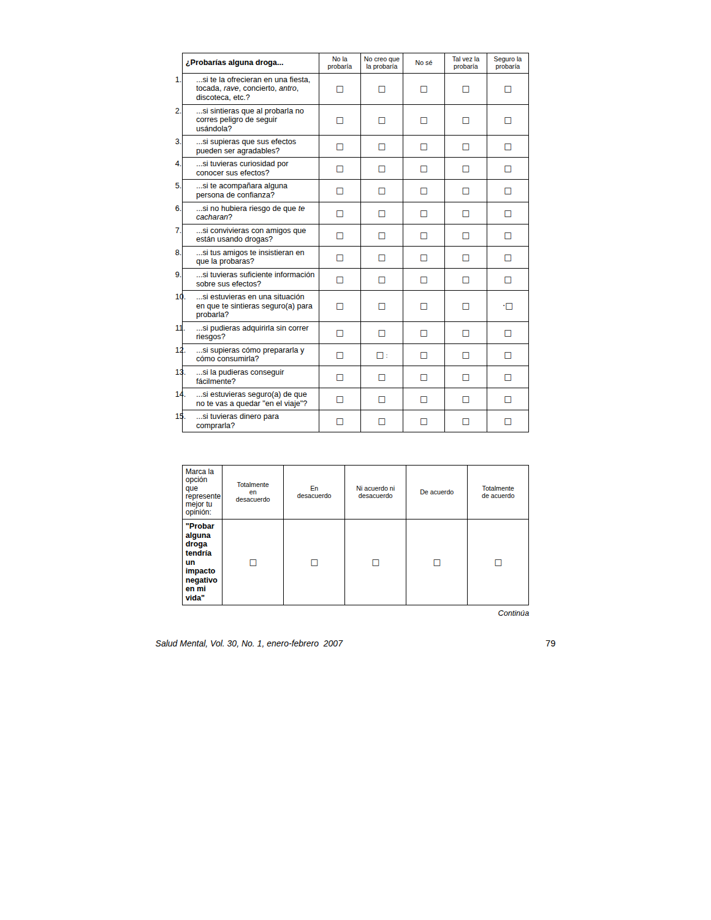| ¿Probarías alguna droga... | No la probaría | No creo que la probaría | No sé | Tal vez la probaría | Seguro la probaría |
| --- | --- | --- | --- | --- | --- |
| 1. ...si te la ofrecieran en una fiesta, tocada, rave , concierto, antro , discoteca, etc.? | □ | □ | □ | □ | □ |
| 2. ...si sintieras que al probarla no corres peligro de seguir usándola? | □ | □ | □ | □ | □ |
| 3. ...si supieras que sus efectos pueden ser agradables? | □ | □ | □ | □ | □ |
| 4. ...si tuvieras curiosidad por conocer sus efectos? | □ | □ | □ | □ | □ |
| 5. ...si te acompañara alguna persona de confianza? | □ | □ | □ | □ | □ |
| 6. ...si no hubiera riesgo de que te cacharan ? | □ | □ | □ | □ | □ |
| 7. ...si convivieras con amigos que están usando drogas? | □ | □ | □ | □ | □ |
| 8. ...si tus amigos te insistieran en que la probaras? | □ | □ | □ | □ | □ |
| 9. ...si tuvieras suficiente información sobre sus efectos? | □ | □ | □ | □ | □ |
| 10. ...si estuvieras en una situación en que te sintieras seguro(a) para probarla? | □ | □ | □ | □ | ·□ |
| 11. ...si pudieras adquirirla sin correr riesgos? | □ | □ | □ | □ | □ |
| 12. ...si supieras cómo prepararla y cómo consumirla? | □ | □ : | □ | □ | □ |
| 13. ...si la pudieras conseguir fácilmente? | □ | □ | □ | □ | □ |
| 14. ...si estuvieras seguro(a) de que no te vas a quedar "en el viaje"? | □ | □ | □ | □ | □ |
| 15. ...si tuvieras dinero para comprarla? | □ | □ | □ | □ | □ |
| Marca la opción que represente mejor tu opinión: | Totalmente en desacuerdo | En desacuerdo | Ni acuerdo ni desacuerdo | De acuerdo | Totalmente de acuerdo |
| --- | --- | --- | --- | --- | --- |
| "Probar alguna droga tendría un impacto negativo en mi vida" | □ | □ | □ | □ | □ |
Continúa
Salud Mental, Vol. 30, No. 1, enero-febrero 2007 79